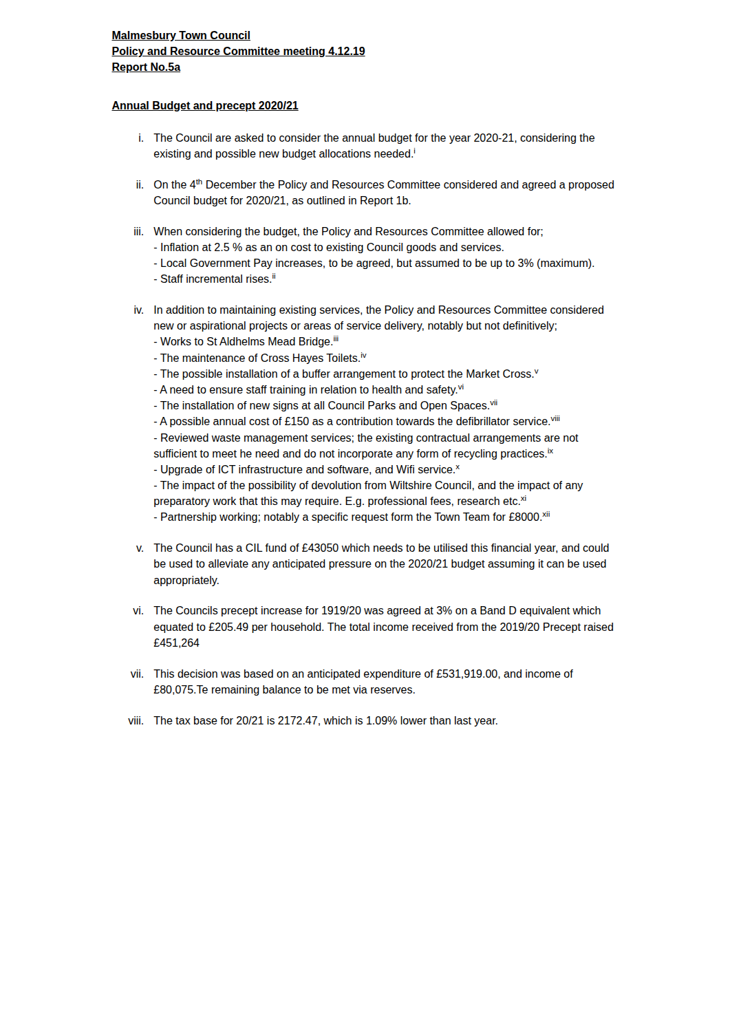Malmesbury Town Council
Policy and Resource Committee meeting 4.12.19
Report No.5a
Annual Budget and precept 2020/21
The Council are asked to consider the annual budget for the year 2020-21, considering the existing and possible new budget allocations needed.i
On the 4th December the Policy and Resources Committee considered and agreed a proposed Council budget for 2020/21, as outlined in Report 1b.
When considering the budget, the Policy and Resources Committee allowed for;
Inflation at 2.5 % as an on cost to existing Council goods and services.
Local Government Pay increases, to be agreed, but assumed to be up to 3% (maximum).
Staff incremental rises.ii
In addition to maintaining existing services, the Policy and Resources Committee considered new or aspirational projects or areas of service delivery, notably but not definitively;
Works to St Aldhelms Mead Bridge.iii
The maintenance of Cross Hayes Toilets.iv
The possible installation of a buffer arrangement to protect the Market Cross.v
A need to ensure staff training in relation to health and safety.vi
The installation of new signs at all Council Parks and Open Spaces.vii
A possible annual cost of £150 as a contribution towards the defibrillator service.viii
Reviewed waste management services; the existing contractual arrangements are not sufficient to meet he need and do not incorporate any form of recycling practices.ix
Upgrade of ICT infrastructure and software, and Wifi service.x
The impact of the possibility of devolution from Wiltshire Council, and the impact of any preparatory work that this may require. E.g. professional fees, research etc.xi
Partnership working; notably a specific request form the Town Team for £8000.xii
The Council has a CIL fund of £43050 which needs to be utilised this financial year, and could be used to alleviate any anticipated pressure on the 2020/21 budget assuming it can be used appropriately.
The Councils precept increase for 1919/20 was agreed at 3% on a Band D equivalent which equated to £205.49 per household. The total income received from the 2019/20 Precept raised £451,264
This decision was based on an anticipated expenditure of £531,919.00, and income of £80,075.Te remaining balance to be met via reserves.
The tax base for 20/21 is 2172.47, which is 1.09% lower than last year.